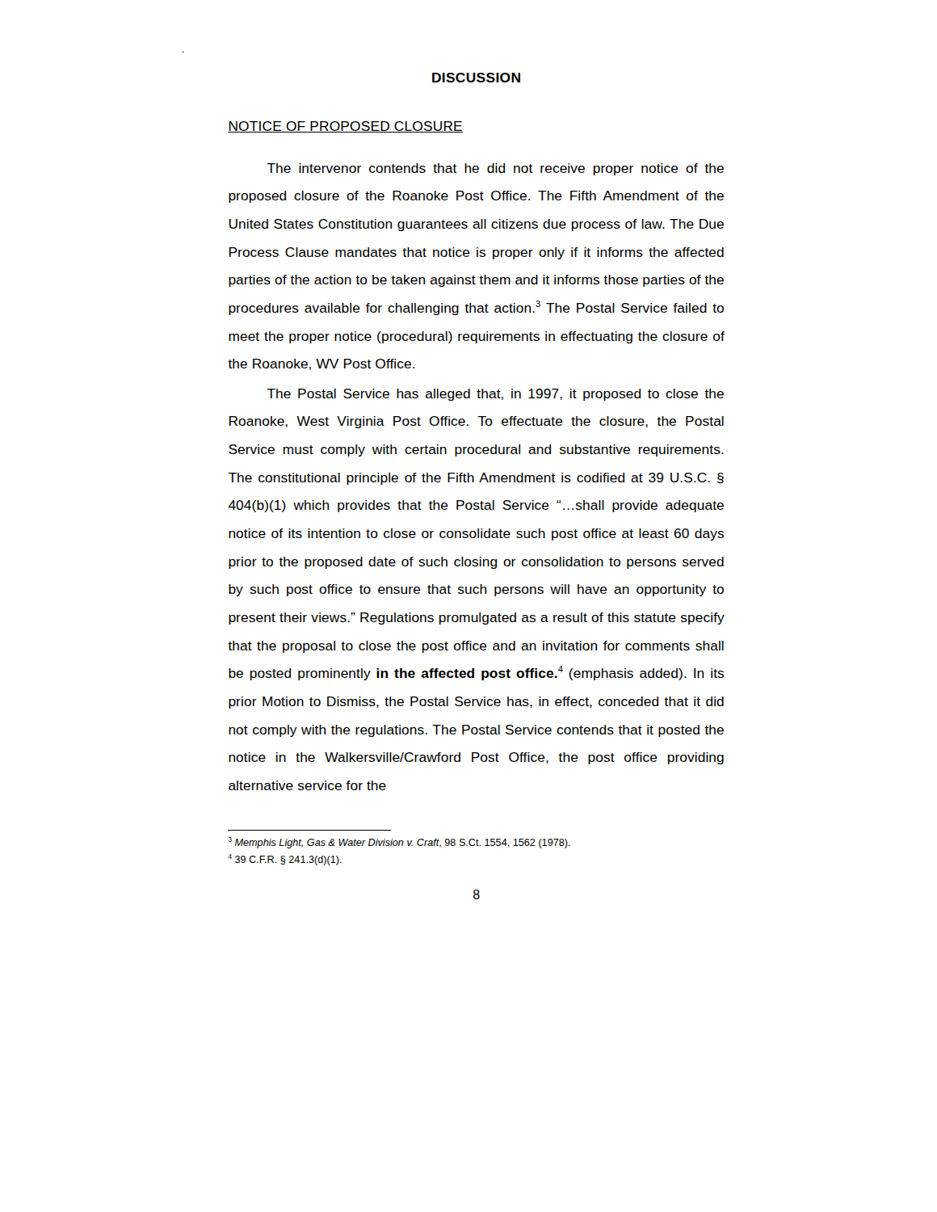.
DISCUSSION
NOTICE OF PROPOSED CLOSURE
The intervenor contends that he did not receive proper notice of the proposed closure of the Roanoke Post Office. The Fifth Amendment of the United States Constitution guarantees all citizens due process of law. The Due Process Clause mandates that notice is proper only if it informs the affected parties of the action to be taken against them and it informs those parties of the procedures available for challenging that action.3 The Postal Service failed to meet the proper notice (procedural) requirements in effectuating the closure of the Roanoke, WV Post Office.
The Postal Service has alleged that, in 1997, it proposed to close the Roanoke, West Virginia Post Office. To effectuate the closure, the Postal Service must comply with certain procedural and substantive requirements. The constitutional principle of the Fifth Amendment is codified at 39 U.S.C. § 404(b)(1) which provides that the Postal Service “…shall provide adequate notice of its intention to close or consolidate such post office at least 60 days prior to the proposed date of such closing or consolidation to persons served by such post office to ensure that such persons will have an opportunity to present their views.” Regulations promulgated as a result of this statute specify that the proposal to close the post office and an invitation for comments shall be posted prominently in the affected post office.4 (emphasis added). In its prior Motion to Dismiss, the Postal Service has, in effect, conceded that it did not comply with the regulations. The Postal Service contends that it posted the notice in the Walkersville/Crawford Post Office, the post office providing alternative service for the
3 Memphis Light, Gas & Water Division v. Craft, 98 S.Ct. 1554, 1562 (1978).
4 39 C.F.R. § 241.3(d)(1).
8